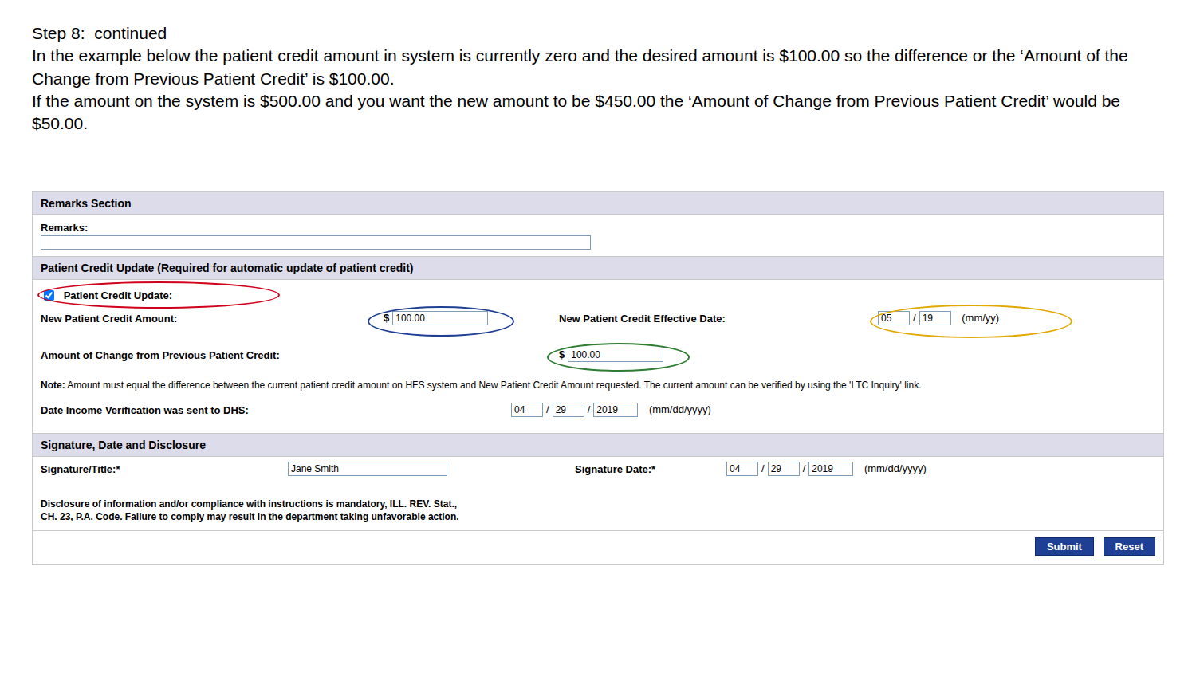Step 8: continued
In the example below the patient credit amount in system is currently zero and the desired amount is $100.00 so the difference or the ‘Amount of the Change from Previous Patient Credit’ is $100.00.
If the amount on the system is $500.00 and you want the new amount to be $450.00 the ‘Amount of Change from Previous Patient Credit’ would be $50.00.
Remarks Section
Remarks:
Patient Credit Update (Required for automatic update of patient credit)
Patient Credit Update:
New Patient Credit Amount: $ New Patient Credit Effective Date: / (mm/yy)
Amount of Change from Previous Patient Credit: $
Note: Amount must equal the difference between the current patient credit amount on HFS system and New Patient Credit Amount requested. The current amount can be verified by using the 'LTC Inquiry' link.
Date Income Verification was sent to DHS: // (mm/dd/yyyy)
Signature, Date and Disclosure
Signature/Title:* Signature Date:* // (mm/dd/yyyy)
Disclosure of information and/or compliance with instructions is mandatory, ILL. REV. Stat.,
CH. 23, P.A. Code. Failure to comply may result in the department taking unfavorable action.
Submit Reset